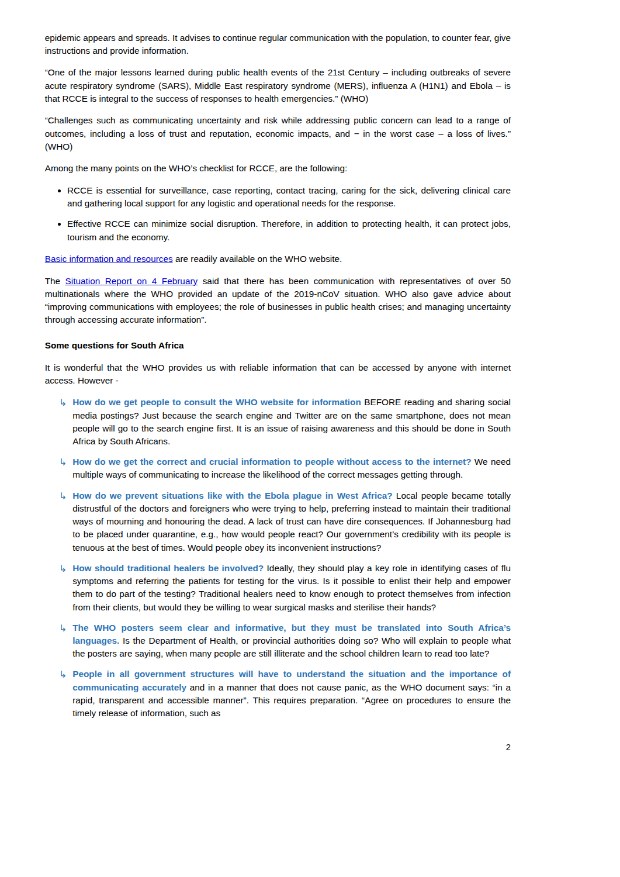epidemic appears and spreads. It advises to continue regular communication with the population, to counter fear, give instructions and provide information.
“One of the major lessons learned during public health events of the 21st Century – including outbreaks of severe acute respiratory syndrome (SARS), Middle East respiratory syndrome (MERS), influenza A (H1N1) and Ebola – is that RCCE is integral to the success of responses to health emergencies.” (WHO)
“Challenges such as communicating uncertainty and risk while addressing public concern can lead to a range of outcomes, including a loss of trust and reputation, economic impacts, and − in the worst case – a loss of lives.” (WHO)
Among the many points on the WHO’s checklist for RCCE, are the following:
RCCE is essential for surveillance, case reporting, contact tracing, caring for the sick, delivering clinical care and gathering local support for any logistic and operational needs for the response.
Effective RCCE can minimize social disruption. Therefore, in addition to protecting health, it can protect jobs, tourism and the economy.
Basic information and resources are readily available on the WHO website.
The Situation Report on 4 February said that there has been communication with representatives of over 50 multinationals where the WHO provided an update of the 2019-nCoV situation. WHO also gave advice about “improving communications with employees; the role of businesses in public health crises; and managing uncertainty through accessing accurate information”.
Some questions for South Africa
It is wonderful that the WHO provides us with reliable information that can be accessed by anyone with internet access. However -
How do we get people to consult the WHO website for information BEFORE reading and sharing social media postings? Just because the search engine and Twitter are on the same smartphone, does not mean people will go to the search engine first. It is an issue of raising awareness and this should be done in South Africa by South Africans.
How do we get the correct and crucial information to people without access to the internet? We need multiple ways of communicating to increase the likelihood of the correct messages getting through.
How do we prevent situations like with the Ebola plague in West Africa? Local people became totally distrustful of the doctors and foreigners who were trying to help, preferring instead to maintain their traditional ways of mourning and honouring the dead. A lack of trust can have dire consequences. If Johannesburg had to be placed under quarantine, e.g., how would people react? Our government’s credibility with its people is tenuous at the best of times. Would people obey its inconvenient instructions?
How should traditional healers be involved? Ideally, they should play a key role in identifying cases of flu symptoms and referring the patients for testing for the virus. Is it possible to enlist their help and empower them to do part of the testing? Traditional healers need to know enough to protect themselves from infection from their clients, but would they be willing to wear surgical masks and sterilise their hands?
The WHO posters seem clear and informative, but they must be translated into South Africa’s languages. Is the Department of Health, or provincial authorities doing so? Who will explain to people what the posters are saying, when many people are still illiterate and the school children learn to read too late?
People in all government structures will have to understand the situation and the importance of communicating accurately and in a manner that does not cause panic, as the WHO document says: “in a rapid, transparent and accessible manner”. This requires preparation. “Agree on procedures to ensure the timely release of information, such as
2